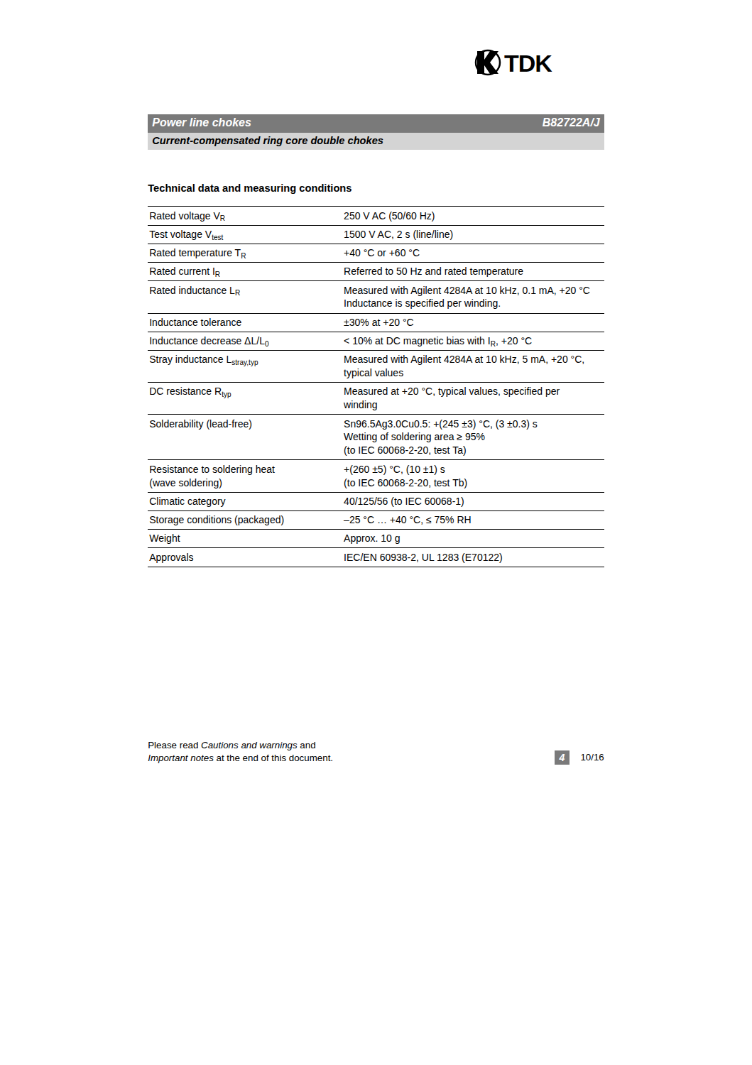TDK
Power line chokes B82722A/J
Current-compensated ring core double chokes
Technical data and measuring conditions
| Rated voltage V R | 250 V AC (50/60 Hz) |
| Test voltage V test | 1500 V AC, 2 s (line/line) |
| Rated temperature T R | +40 °C or +60 °C |
| Rated current I R | Referred to 50 Hz and rated temperature |
| Rated inductance L R | Measured with Agilent 4284A at 10 kHz, 0.1 mA, +20 °C Inductance is specified per winding. |
| Inductance tolerance | ±30% at +20 °C |
| Inductance decrease ΔL/L 0 | < 10% at DC magnetic bias with I R , +20 °C |
| Stray inductance L stray,typ | Measured with Agilent 4284A at 10 kHz, 5 mA, +20 °C, typical values |
| DC resistance R typ | Measured at +20 °C, typical values, specified per winding |
| Solderability (lead-free) | Sn96.5Ag3.0Cu0.5: +(245 ±3) °C, (3 ±0.3) s Wetting of soldering area ≥ 95% (to IEC 60068-2-20, test Ta) |
| Resistance to soldering heat (wave soldering) | +(260 ±5) °C, (10 ±1) s (to IEC 60068-2-20, test Tb) |
| Climatic category | 40/125/56 (to IEC 60068-1) |
| Storage conditions (packaged) | –25 °C … +40 °C, ≤ 75% RH |
| Weight | Approx. 10 g |
| Approvals | IEC/EN 60938-2, UL 1283 (E70122) |
Please read Cautions and warnings and
Important notes at the end of this document.
4 10/16